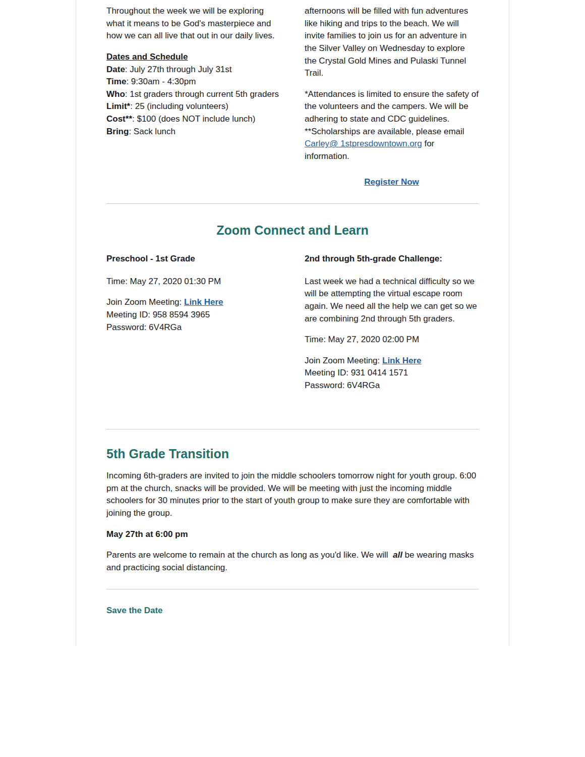Throughout the week we will be exploring what it means to be God's masterpiece and how we can all live that out in our daily lives.
Dates and Schedule
Date: July 27th through July 31st
Time: 9:30am - 4:30pm
Who: 1st graders through current 5th graders
Limit*: 25 (including volunteers)
Cost**: $100 (does NOT include lunch)
Bring: Sack lunch
afternoons will be filled with fun adventures like hiking and trips to the beach. We will invite families to join us for an adventure in the Silver Valley on Wednesday to explore the Crystal Gold Mines and Pulaski Tunnel Trail.
*Attendances is limited to ensure the safety of the volunteers and the campers. We will be adhering to state and CDC guidelines.
**Scholarships are available, please email Carley@ 1stpresdowntown.org for information.
Register Now
Zoom Connect and Learn
Preschool - 1st Grade
Time: May 27, 2020 01:30 PM
Join Zoom Meeting: Link Here
Meeting ID: 958 8594 3965
Password: 6V4RGa
2nd through 5th-grade Challenge:
Last week we had a technical difficulty so we will be attempting the virtual escape room again. We need all the help we can get so we are combining 2nd through 5th graders.
Time: May 27, 2020 02:00 PM
Join Zoom Meeting: Link Here
Meeting ID: 931 0414 1571
Password: 6V4RGa
5th Grade Transition
Incoming 6th-graders are invited to join the middle schoolers tomorrow night for youth group. 6:00 pm at the church, snacks will be provided. We will be meeting with just the incoming middle schoolers for 30 minutes prior to the start of youth group to make sure they are comfortable with joining the group.
May 27th at 6:00 pm
Parents are welcome to remain at the church as long as you'd like. We will all be wearing masks and practicing social distancing.
Save the Date